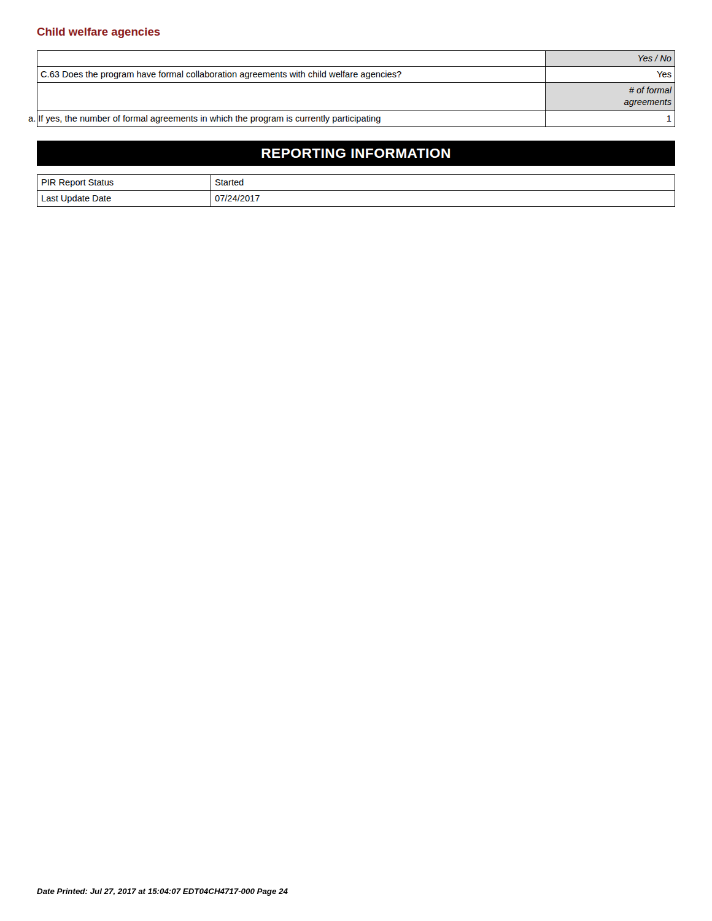Child welfare agencies
| | Yes / No |
| C.63 Does the program have formal collaboration agreements with child welfare agencies? | Yes |
| | # of formal agreements |
| a. If yes, the number of formal agreements in which the program is currently participating | 1 |
REPORTING INFORMATION
| PIR Report Status | Started |
| Last Update Date | 07/24/2017 |
Date Printed: Jul 27, 2017 at 15:04:07 EDT04CH4717-000 Page 24